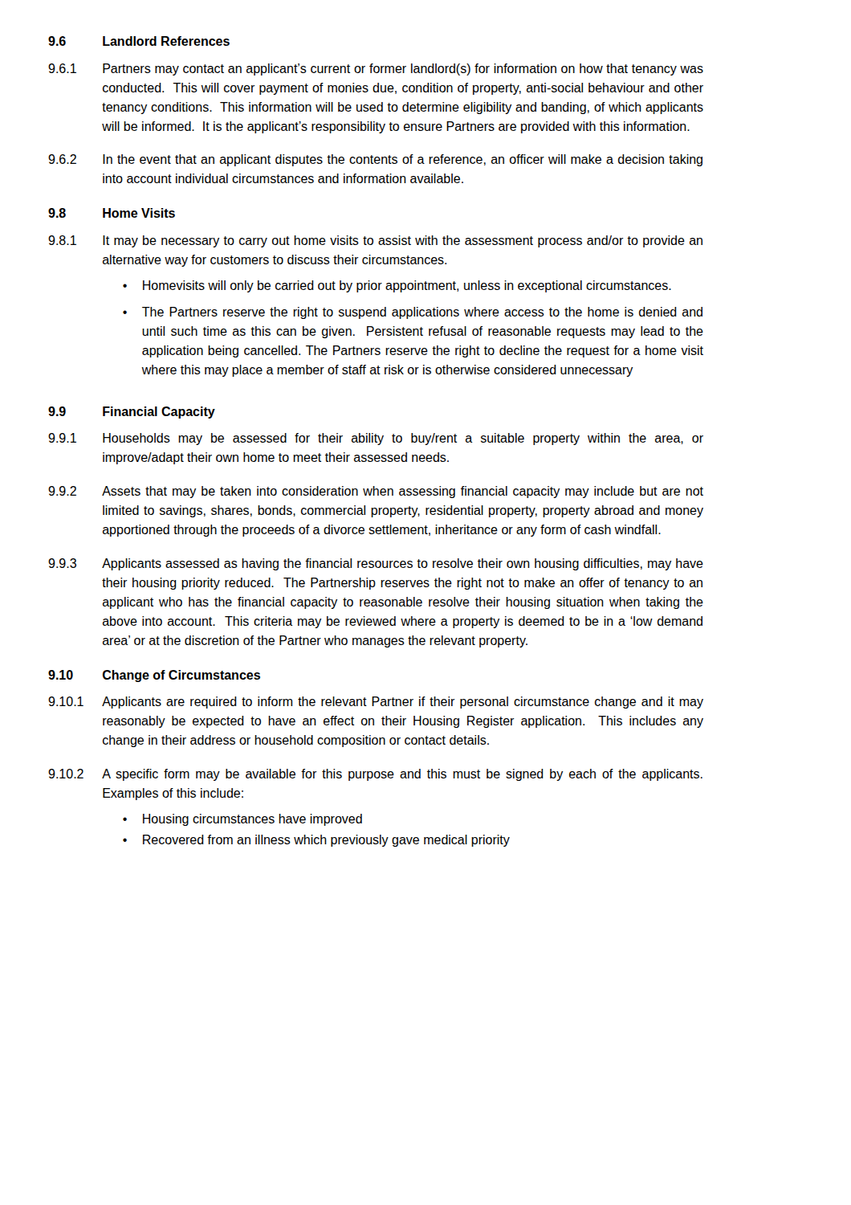9.6 Landlord References
9.6.1 Partners may contact an applicant’s current or former landlord(s) for information on how that tenancy was conducted. This will cover payment of monies due, condition of property, anti-social behaviour and other tenancy conditions. This information will be used to determine eligibility and banding, of which applicants will be informed. It is the applicant’s responsibility to ensure Partners are provided with this information.
9.6.2 In the event that an applicant disputes the contents of a reference, an officer will make a decision taking into account individual circumstances and information available.
9.8 Home Visits
9.8.1 It may be necessary to carry out home visits to assist with the assessment process and/or to provide an alternative way for customers to discuss their circumstances.
Homevisits will only be carried out by prior appointment, unless in exceptional circumstances.
The Partners reserve the right to suspend applications where access to the home is denied and until such time as this can be given. Persistent refusal of reasonable requests may lead to the application being cancelled. The Partners reserve the right to decline the request for a home visit where this may place a member of staff at risk or is otherwise considered unnecessary
9.9 Financial Capacity
9.9.1 Households may be assessed for their ability to buy/rent a suitable property within the area, or improve/adapt their own home to meet their assessed needs.
9.9.2 Assets that may be taken into consideration when assessing financial capacity may include but are not limited to savings, shares, bonds, commercial property, residential property, property abroad and money apportioned through the proceeds of a divorce settlement, inheritance or any form of cash windfall.
9.9.3 Applicants assessed as having the financial resources to resolve their own housing difficulties, may have their housing priority reduced. The Partnership reserves the right not to make an offer of tenancy to an applicant who has the financial capacity to reasonable resolve their housing situation when taking the above into account. This criteria may be reviewed where a property is deemed to be in a ‘low demand area’ or at the discretion of the Partner who manages the relevant property.
9.10 Change of Circumstances
9.10.1 Applicants are required to inform the relevant Partner if their personal circumstance change and it may reasonably be expected to have an effect on their Housing Register application. This includes any change in their address or household composition or contact details.
9.10.2 A specific form may be available for this purpose and this must be signed by each of the applicants. Examples of this include:
Housing circumstances have improved
Recovered from an illness which previously gave medical priority